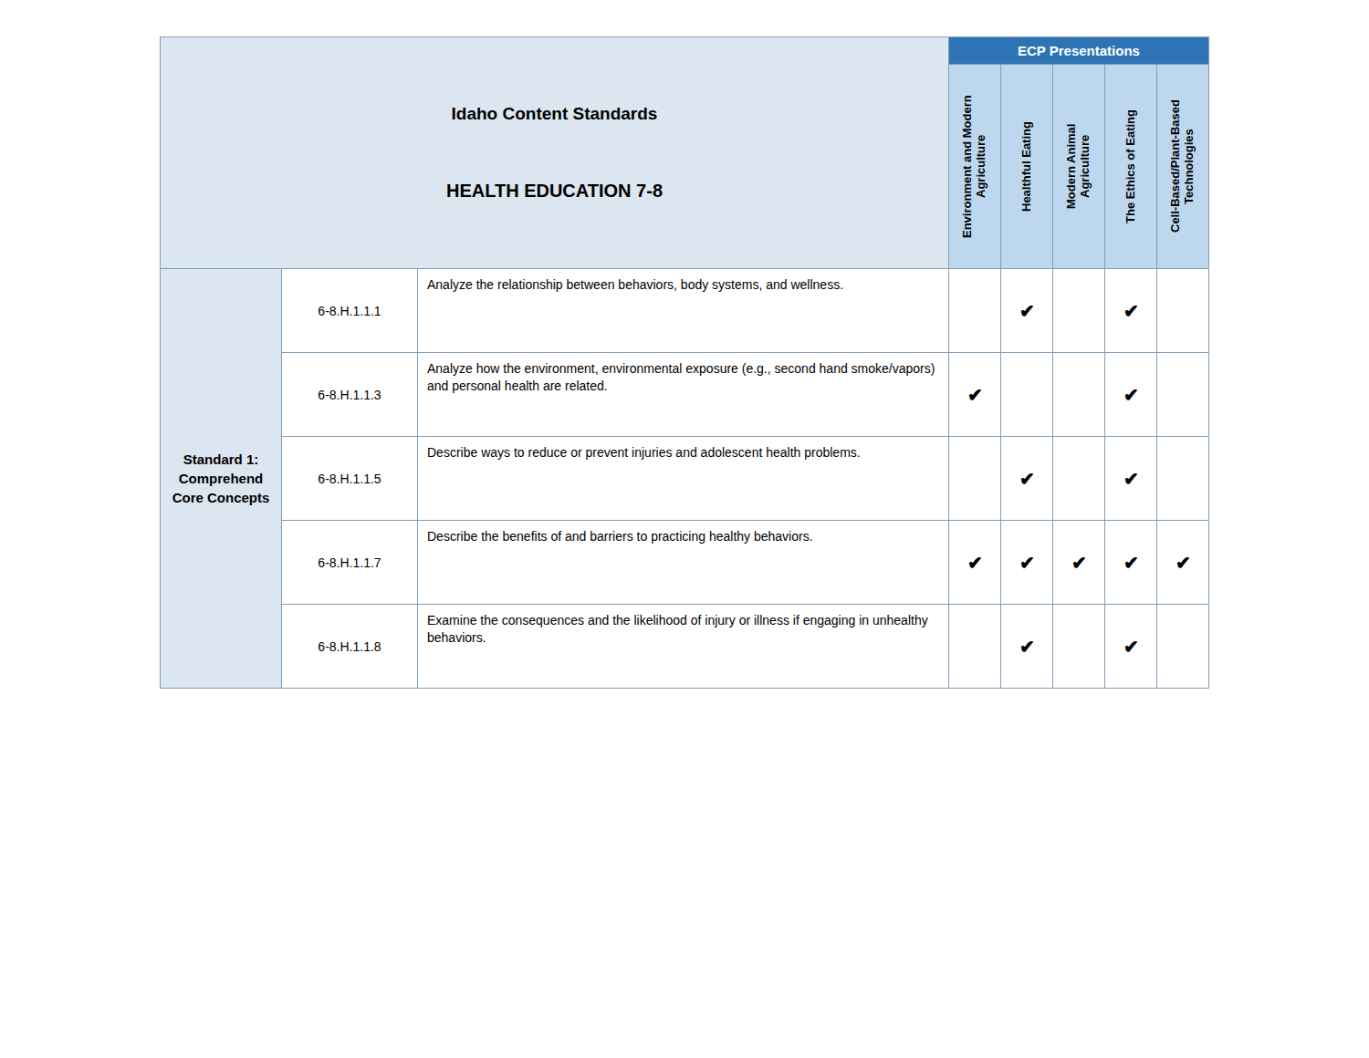| Idaho Content Standards HEALTH EDUCATION 7-8 | ECP Presentations |
| --- | --- |
| Environment and Modern Agriculture | Healthful Eating | Modern Animal Agriculture | The Ethics of Eating | Cell-Based/Plant-Based Technologies |
| Standard 1: Comprehend Core Concepts | 6-8.H.1.1.1 | Analyze the relationship between behaviors, body systems, and wellness. | | ✔ | | ✔ | |
| 6-8.H.1.1.3 | Analyze how the environment, environmental exposure (e.g., second hand smoke/vapors) and personal health are related. | ✔ | | | ✔ | |
| 6-8.H.1.1.5 | Describe ways to reduce or prevent injuries and adolescent health problems. | | ✔ | | ✔ | |
| 6-8.H.1.1.7 | Describe the benefits of and barriers to practicing healthy behaviors. | ✔ | ✔ | ✔ | ✔ | ✔ |
| 6-8.H.1.1.8 | Examine the consequences and the likelihood of injury or illness if engaging in unhealthy behaviors. | | ✔ | | ✔ | |